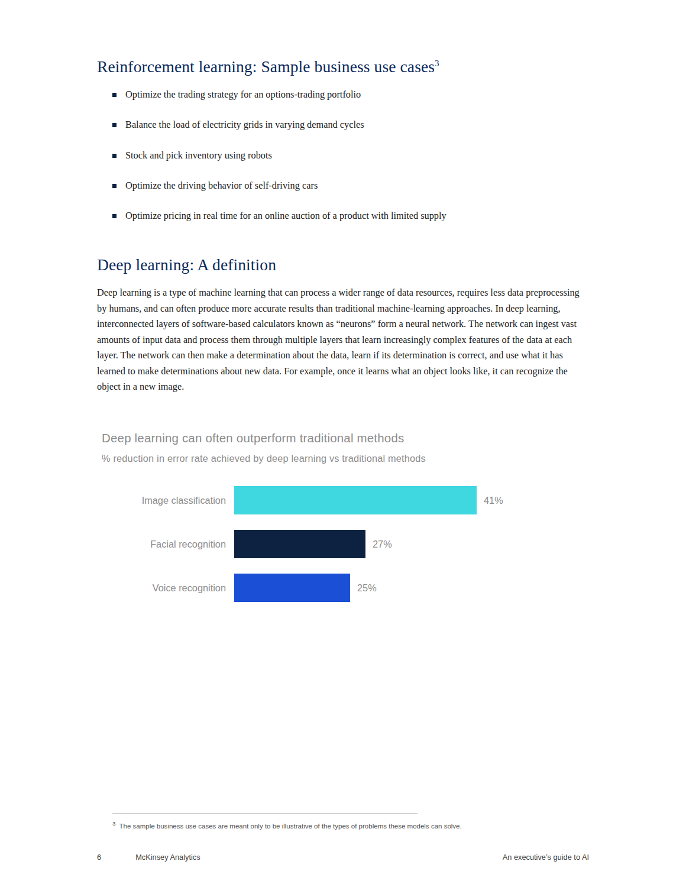Reinforcement learning: Sample business use cases3
Optimize the trading strategy for an options-trading portfolio
Balance the load of electricity grids in varying demand cycles
Stock and pick inventory using robots
Optimize the driving behavior of self-driving cars
Optimize pricing in real time for an online auction of a product with limited supply
Deep learning: A definition
Deep learning is a type of machine learning that can process a wider range of data resources, requires less data preprocessing by humans, and can often produce more accurate results than traditional machine-learning approaches. In deep learning, interconnected layers of software-based calculators known as “neurons” form a neural network. The network can ingest vast amounts of input data and process them through multiple layers that learn increasingly complex features of the data at each layer. The network can then make a determination about the data, learn if its determination is correct, and use what it has learned to make determinations about new data. For example, once it learns what an object looks like, it can recognize the object in a new image.
Deep learning can often outperform traditional methods
% reduction in error rate achieved by deep learning vs traditional methods
Image classification
41%
Facial recognition
27%
Voice recognition
25%
3 The sample business use cases are meant only to be illustrative of the types of problems these models can solve.
6 McKinsey Analytics
An executive’s guide to AI